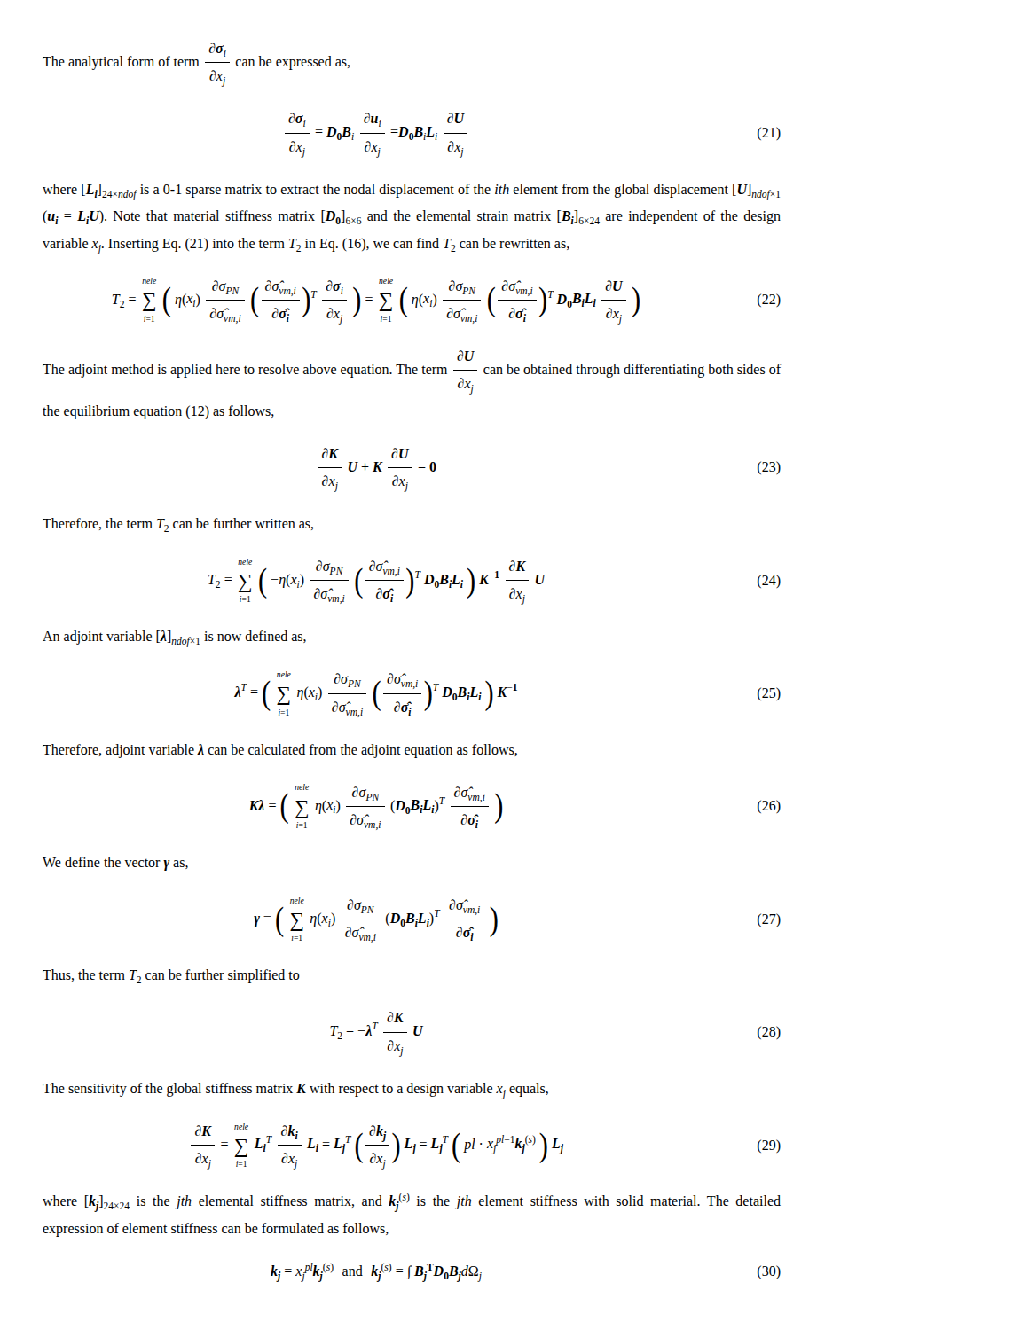The analytical form of term ∂σi∂xj can be expressed as,
∂σi∂xj = D0Bi ∂ui∂xj =D0BiLi ∂U∂xj
(21)
where [Li]24×ndof is a 0-1 sparse matrix to extract the nodal displacement of the ith element from the global displacement [U]ndof×1 (ui = LiU). Note that material stiffness matrix [D0]6×6 and the elemental strain matrix [Bi]6×24 are independent of the design variable xj. Inserting Eq. (21) into the term T2 in Eq. (16), we can find T2 can be rewritten as,
T2 = nele∑i=1 ( η(xi) ∂σPN∂σ̂vm,i (∂σ̂vm,i∂σ̂i)T ∂σi∂xj ) = nele∑i=1 ( η(xi) ∂σPN∂σ̂vm,i (∂σ̂vm,i∂σ̂i)T D0BiLi ∂U∂xj )
(22)
The adjoint method is applied here to resolve above equation. The term ∂U∂xj can be obtained through differentiating both sides of the equilibrium equation (12) as follows,
∂K∂xj U + K ∂U∂xj = 0
(23)
Therefore, the term T2 can be further written as,
T2 = nele∑i=1 ( −η(xi) ∂σPN∂σ̂vm,i (∂σ̂vm,i∂σ̂i)T D0BiLi ) K−1 ∂K∂xj U
(24)
An adjoint variable [λ]ndof×1 is now defined as,
λT = ( nele∑i=1 η(xi) ∂σPN∂σ̂vm,i (∂σ̂vm,i∂σ̂i)T D0BiLi ) K−1
(25)
Therefore, adjoint variable λ can be calculated from the adjoint equation as follows,
Kλ = ( nele∑i=1 η(xi) ∂σPN∂σ̂vm,i (D0BiLi)T ∂σ̂vm,i∂σ̂i )
(26)
We define the vector γ as,
γ = ( nele∑i=1 η(xi) ∂σPN∂σ̂vm,i (D0BiLi)T ∂σ̂vm,i∂σ̂i )
(27)
Thus, the term T2 can be further simplified to
T2 = −λT ∂K∂xj U
(28)
The sensitivity of the global stiffness matrix K with respect to a design variable xj equals,
∂K∂xj = nele∑i=1 LiT ∂ki∂xj Li = LjT (∂kj∂xj) Lj = LjT ( pl · xjpl−1kj(s) ) Lj
(29)
where [kj]24×24 is the jth elemental stiffness matrix, and kj(s) is the jth element stiffness with solid material. The detailed expression of element stiffness can be formulated as follows,
kj = xjplkj(s) and kj(s) = ∫ BjTD0Bj dΩj
(30)